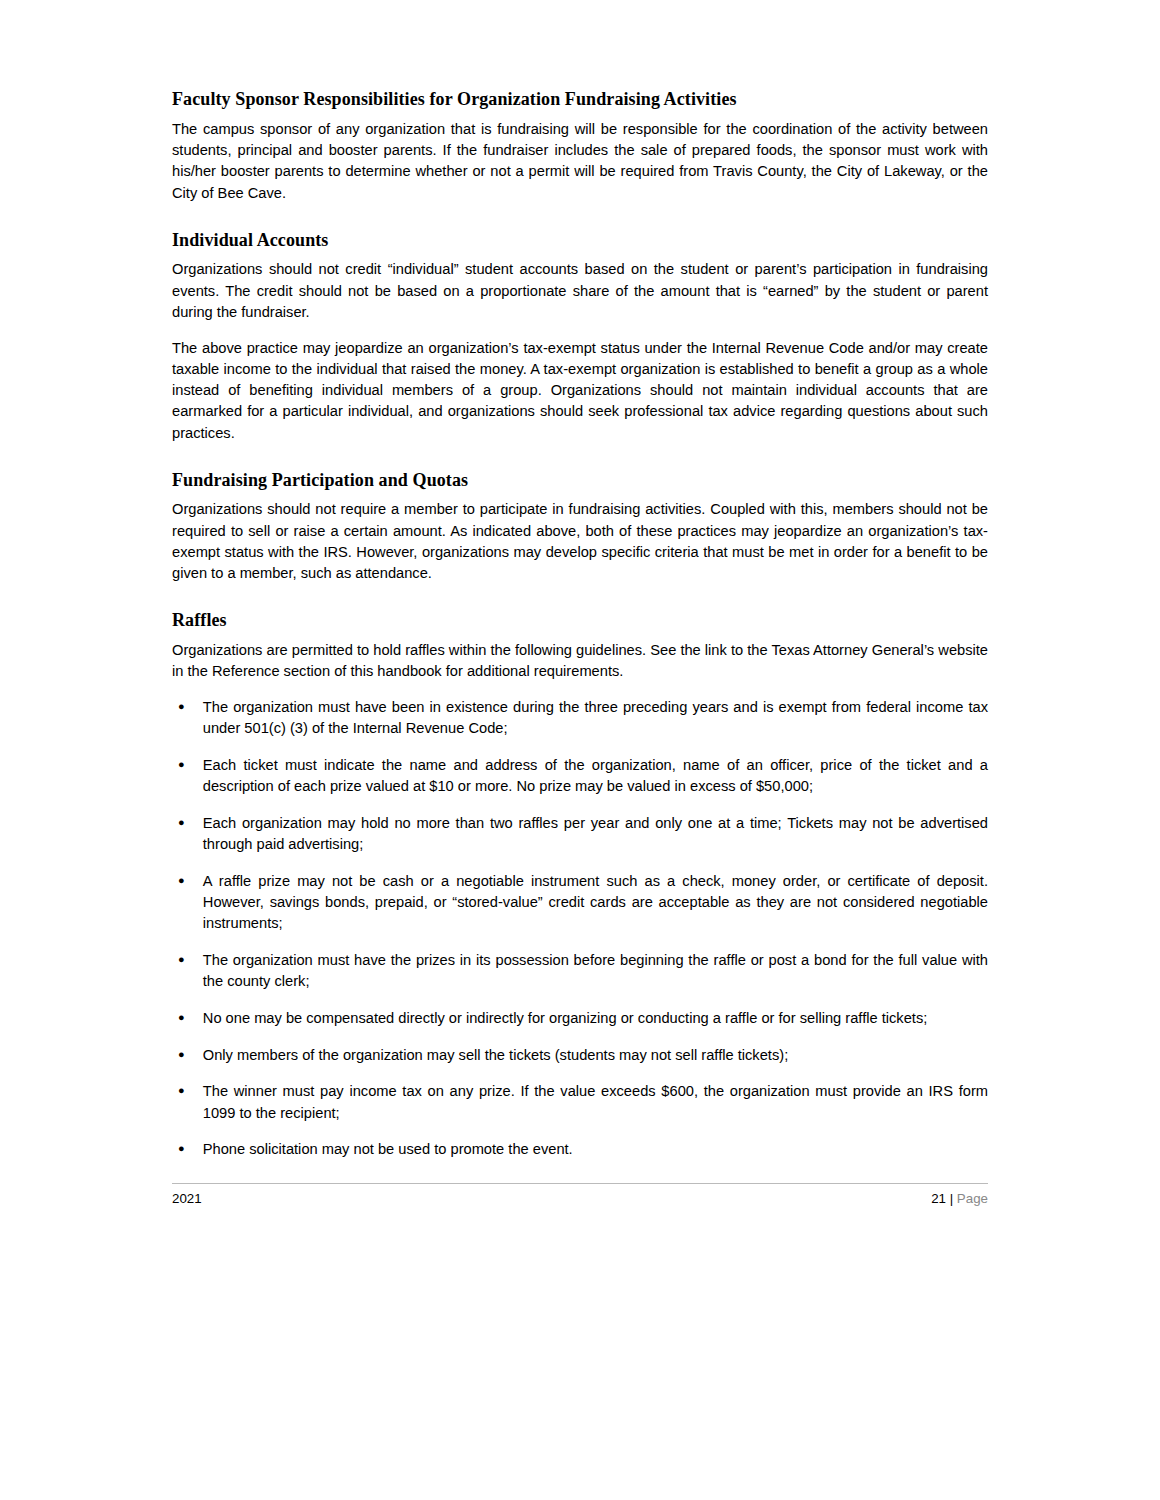Faculty Sponsor Responsibilities for Organization Fundraising Activities
The campus sponsor of any organization that is fundraising will be responsible for the coordination of the activity between students, principal and booster parents. If the fundraiser includes the sale of prepared foods, the sponsor must work with his/her booster parents to determine whether or not a permit will be required from Travis County, the City of Lakeway, or the City of Bee Cave.
Individual Accounts
Organizations should not credit “individual” student accounts based on the student or parent’s participation in fundraising events. The credit should not be based on a proportionate share of the amount that is “earned” by the student or parent during the fundraiser.
The above practice may jeopardize an organization’s tax-exempt status under the Internal Revenue Code and/or may create taxable income to the individual that raised the money. A tax-exempt organization is established to benefit a group as a whole instead of benefiting individual members of a group. Organizations should not maintain individual accounts that are earmarked for a particular individual, and organizations should seek professional tax advice regarding questions about such practices.
Fundraising Participation and Quotas
Organizations should not require a member to participate in fundraising activities. Coupled with this, members should not be required to sell or raise a certain amount. As indicated above, both of these practices may jeopardize an organization’s tax-exempt status with the IRS. However, organizations may develop specific criteria that must be met in order for a benefit to be given to a member, such as attendance.
Raffles
Organizations are permitted to hold raffles within the following guidelines. See the link to the Texas Attorney General’s website in the Reference section of this handbook for additional requirements.
The organization must have been in existence during the three preceding years and is exempt from federal income tax under 501(c) (3) of the Internal Revenue Code;
Each ticket must indicate the name and address of the organization, name of an officer, price of the ticket and a description of each prize valued at $10 or more. No prize may be valued in excess of $50,000;
Each organization may hold no more than two raffles per year and only one at a time; Tickets may not be advertised through paid advertising;
A raffle prize may not be cash or a negotiable instrument such as a check, money order, or certificate of deposit. However, savings bonds, prepaid, or “stored-value” credit cards are acceptable as they are not considered negotiable instruments;
The organization must have the prizes in its possession before beginning the raffle or post a bond for the full value with the county clerk;
No one may be compensated directly or indirectly for organizing or conducting a raffle or for selling raffle tickets;
Only members of the organization may sell the tickets (students may not sell raffle tickets);
The winner must pay income tax on any prize. If the value exceeds $600, the organization must provide an IRS form 1099 to the recipient;
Phone solicitation may not be used to promote the event.
2021
21 | Page